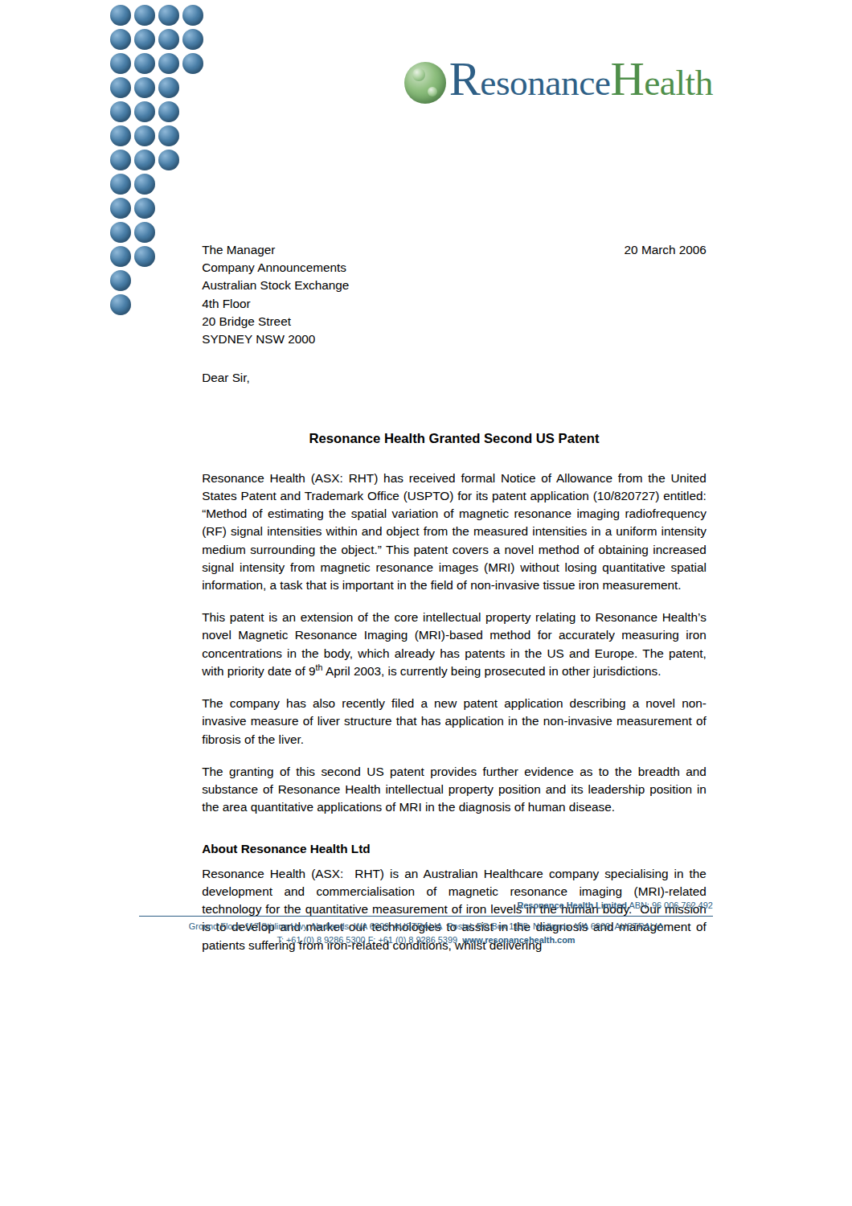ResonanceHealth
The Manager Company Announcements Australian Stock Exchange 4th Floor 20 Bridge Street SYDNEY NSW 2000
20 March 2006
Dear Sir,
Resonance Health Granted Second US Patent
Resonance Health (ASX: RHT) has received formal Notice of Allowance from the United States Patent and Trademark Office (USPTO) for its patent application (10/820727) entitled: “Method of estimating the spatial variation of magnetic resonance imaging radiofrequency (RF) signal intensities within and object from the measured intensities in a uniform intensity medium surrounding the object.” This patent covers a novel method of obtaining increased signal intensity from magnetic resonance images (MRI) without losing quantitative spatial information, a task that is important in the field of non-invasive tissue iron measurement.
This patent is an extension of the core intellectual property relating to Resonance Health’s novel Magnetic Resonance Imaging (MRI)-based method for accurately measuring iron concentrations in the body, which already has patents in the US and Europe. The patent, with priority date of 9th April 2003, is currently being prosecuted in other jurisdictions.
The company has also recently filed a new patent application describing a novel non-invasive measure of liver structure that has application in the non-invasive measurement of fibrosis of the liver.
The granting of this second US patent provides further evidence as to the breadth and substance of Resonance Health intellectual property position and its leadership position in the area quantitative applications of MRI in the diagnosis of human disease.
About Resonance Health Ltd
Resonance Health (ASX: RHT) is an Australian Healthcare company specialising in the development and commercialisation of magnetic resonance imaging (MRI)-related technology for the quantitative measurement of iron levels in the human body. Our mission is to develop and market our technologies to assist in the diagnosis and management of patients suffering from iron-related conditions, whilst delivering
Resonance Health Limited ABN: 96 006 762 492
Ground Floor, 117 Stirling Hwy, Nedlands, WA 6009, AUSTRALIA Postal: PO Box 1135, Nedlands, WA 6909, AUSTRALIA
T: +61 (0) 8 9286 5300 F: +61 (0) 8 9286 5399 www.resonancehealth.com